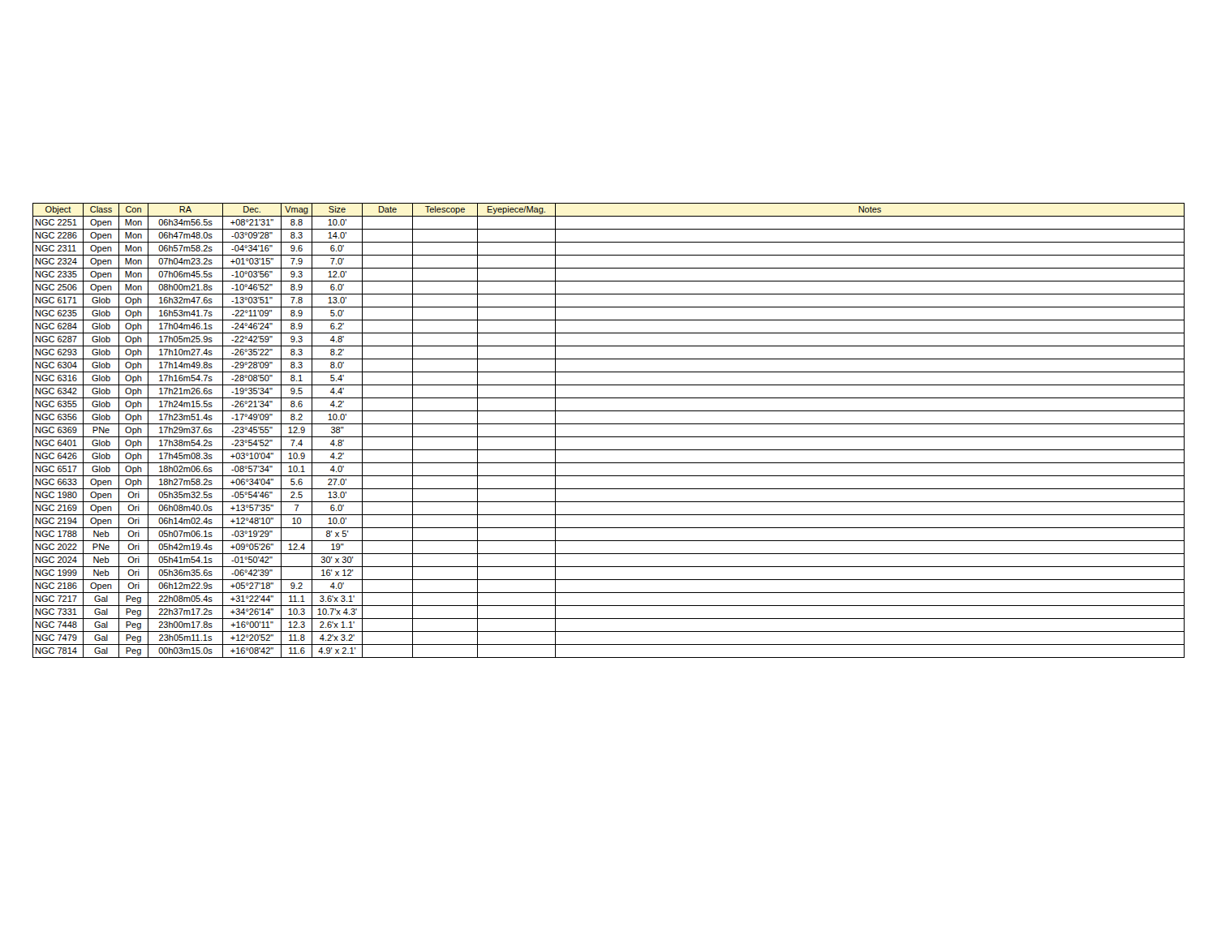| Object | Class | Con | RA | Dec. | Vmag | Size | Date | Telescope | Eyepiece/Mag. | Notes |
| --- | --- | --- | --- | --- | --- | --- | --- | --- | --- | --- |
| NGC 2251 | Open | Mon | 06h34m56.5s | +08°21'31" | 8.8 | 10.0' | | | | |
| NGC 2286 | Open | Mon | 06h47m48.0s | -03°09'28" | 8.3 | 14.0' | | | | |
| NGC 2311 | Open | Mon | 06h57m58.2s | -04°34'16" | 9.6 | 6.0' | | | | |
| NGC 2324 | Open | Mon | 07h04m23.2s | +01°03'15" | 7.9 | 7.0' | | | | |
| NGC 2335 | Open | Mon | 07h06m45.5s | -10°03'56" | 9.3 | 12.0' | | | | |
| NGC 2506 | Open | Mon | 08h00m21.8s | -10°46'52" | 8.9 | 6.0' | | | | |
| NGC 6171 | Glob | Oph | 16h32m47.6s | -13°03'51" | 7.8 | 13.0' | | | | |
| NGC 6235 | Glob | Oph | 16h53m41.7s | -22°11'09" | 8.9 | 5.0' | | | | |
| NGC 6284 | Glob | Oph | 17h04m46.1s | -24°46'24" | 8.9 | 6.2' | | | | |
| NGC 6287 | Glob | Oph | 17h05m25.9s | -22°42'59" | 9.3 | 4.8' | | | | |
| NGC 6293 | Glob | Oph | 17h10m27.4s | -26°35'22" | 8.3 | 8.2' | | | | |
| NGC 6304 | Glob | Oph | 17h14m49.8s | -29°28'09" | 8.3 | 8.0' | | | | |
| NGC 6316 | Glob | Oph | 17h16m54.7s | -28°08'50" | 8.1 | 5.4' | | | | |
| NGC 6342 | Glob | Oph | 17h21m26.6s | -19°35'34" | 9.5 | 4.4' | | | | |
| NGC 6355 | Glob | Oph | 17h24m15.5s | -26°21'34" | 8.6 | 4.2' | | | | |
| NGC 6356 | Glob | Oph | 17h23m51.4s | -17°49'09" | 8.2 | 10.0' | | | | |
| NGC 6369 | PNe | Oph | 17h29m37.6s | -23°45'55" | 12.9 | 38" | | | | |
| NGC 6401 | Glob | Oph | 17h38m54.2s | -23°54'52" | 7.4 | 4.8' | | | | |
| NGC 6426 | Glob | Oph | 17h45m08.3s | +03°10'04" | 10.9 | 4.2' | | | | |
| NGC 6517 | Glob | Oph | 18h02m06.6s | -08°57'34" | 10.1 | 4.0' | | | | |
| NGC 6633 | Open | Oph | 18h27m58.2s | +06°34'04" | 5.6 | 27.0' | | | | |
| NGC 1980 | Open | Ori | 05h35m32.5s | -05°54'46" | 2.5 | 13.0' | | | | |
| NGC 2169 | Open | Ori | 06h08m40.0s | +13°57'35" | 7 | 6.0' | | | | |
| NGC 2194 | Open | Ori | 06h14m02.4s | +12°48'10" | 10 | 10.0' | | | | |
| NGC 1788 | Neb | Ori | 05h07m06.1s | -03°19'29" | | 8' x 5' | | | | |
| NGC 2022 | PNe | Ori | 05h42m19.4s | +09°05'26" | 12.4 | 19" | | | | |
| NGC 2024 | Neb | Ori | 05h41m54.1s | -01°50'42" | | 30' x 30' | | | | |
| NGC 1999 | Neb | Ori | 05h36m35.6s | -06°42'39" | | 16' x 12' | | | | |
| NGC 2186 | Open | Ori | 06h12m22.9s | +05°27'18" | 9.2 | 4.0' | | | | |
| NGC 7217 | Gal | Peg | 22h08m05.4s | +31°22'44" | 11.1 | 3.6'x 3.1' | | | | |
| NGC 7331 | Gal | Peg | 22h37m17.2s | +34°26'14" | 10.3 | 10.7'x 4.3' | | | | |
| NGC 7448 | Gal | Peg | 23h00m17.8s | +16°00'11" | 12.3 | 2.6'x 1.1' | | | | |
| NGC 7479 | Gal | Peg | 23h05m11.1s | +12°20'52" | 11.8 | 4.2'x 3.2' | | | | |
| NGC 7814 | Gal | Peg | 00h03m15.0s | +16°08'42" | 11.6 | 4.9' x 2.1' | | | | |